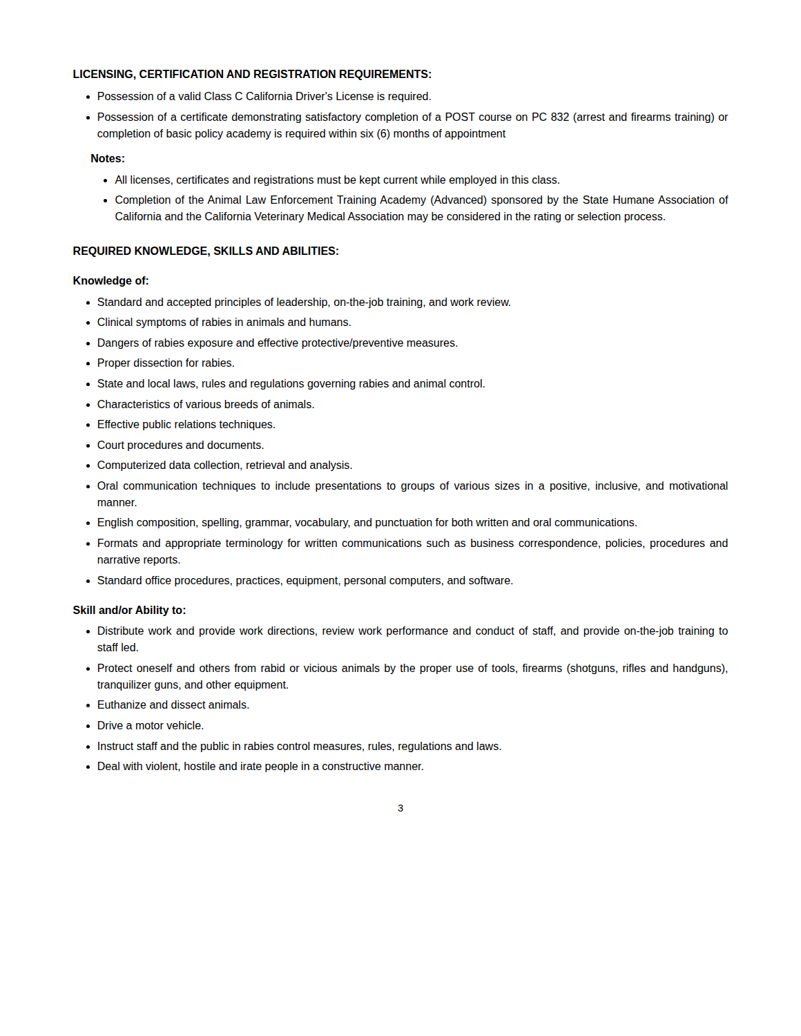LICENSING, CERTIFICATION AND REGISTRATION REQUIREMENTS:
Possession of a valid Class C California Driver's License is required.
Possession of a certificate demonstrating satisfactory completion of a POST course on PC 832 (arrest and firearms training) or completion of basic policy academy is required within six (6) months of appointment
Notes:
All licenses, certificates and registrations must be kept current while employed in this class.
Completion of the Animal Law Enforcement Training Academy (Advanced) sponsored by the State Humane Association of California and the California Veterinary Medical Association may be considered in the rating or selection process.
REQUIRED KNOWLEDGE, SKILLS AND ABILITIES:
Knowledge of:
Standard and accepted principles of leadership, on-the-job training, and work review.
Clinical symptoms of rabies in animals and humans.
Dangers of rabies exposure and effective protective/preventive measures.
Proper dissection for rabies.
State and local laws, rules and regulations governing rabies and animal control.
Characteristics of various breeds of animals.
Effective public relations techniques.
Court procedures and documents.
Computerized data collection, retrieval and analysis.
Oral communication techniques to include presentations to groups of various sizes in a positive, inclusive, and motivational manner.
English composition, spelling, grammar, vocabulary, and punctuation for both written and oral communications.
Formats and appropriate terminology for written communications such as business correspondence, policies, procedures and narrative reports.
Standard office procedures, practices, equipment, personal computers, and software.
Skill and/or Ability to:
Distribute work and provide work directions, review work performance and conduct of staff, and provide on-the-job training to staff led.
Protect oneself and others from rabid or vicious animals by the proper use of tools, firearms (shotguns, rifles and handguns), tranquilizer guns, and other equipment.
Euthanize and dissect animals.
Drive a motor vehicle.
Instruct staff and the public in rabies control measures, rules, regulations and laws.
Deal with violent, hostile and irate people in a constructive manner.
3